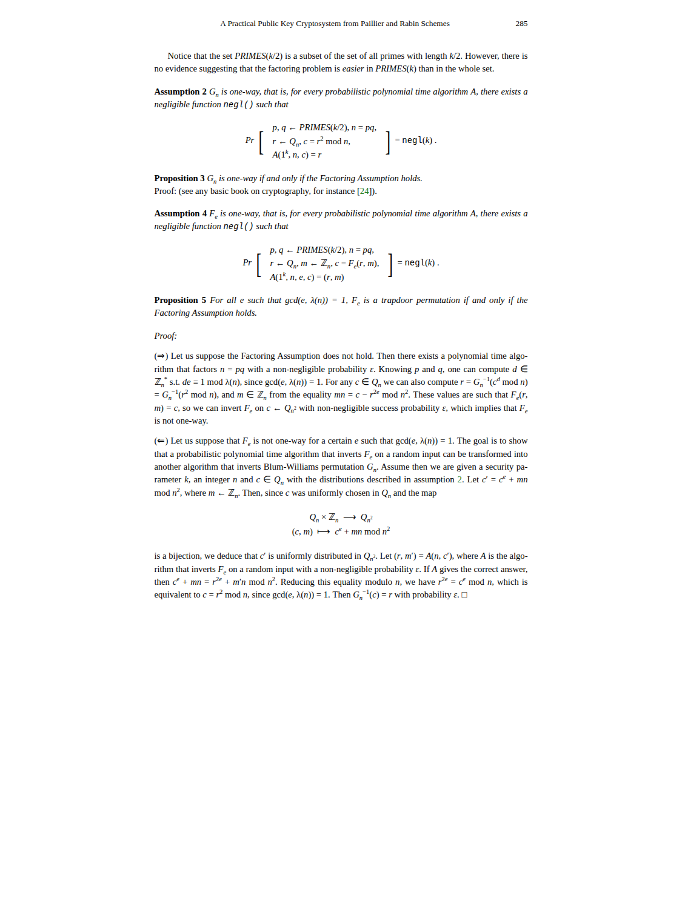A Practical Public Key Cryptosystem from Paillier and Rabin Schemes285
Notice that the set PRIMES(k/2) is a subset of the set of all primes with length k/2. However, there is no evidence suggesting that the factoring problem is easier in PRIMES(k) than in the whole set.
Assumption 2 Gn is one-way, that is, for every probabilistic polynomial time algorithm A, there exists a negligible function negl() such that
Pr [
| p , q ← PRIMES ( k /2), n = pq , |
| r ← Q n , c = r 2 mod n , |
| A (1 k , n , c ) = r |
] = negl(k) .
Proposition 3 Gn is one-way if and only if the Factoring Assumption holds.
Proof: (see any basic book on cryptography, for instance [24]).
Assumption 4 Fe is one-way, that is, for every probabilistic polynomial time algorithm A, there exists a negligible function negl() such that
Pr [
| p , q ← PRIMES ( k /2), n = pq , |
| r ← Q n , m ← ℤ n , c = F e ( r , m ), |
| A (1 k , n , e , c ) = ( r , m ) |
] = negl(k) .
Proposition 5 For all e such that gcd(e, λ(n)) = 1, Fe is a trapdoor permutation if and only if the Factoring Assumption holds.
Proof:
(⇒) Let us suppose the Factoring Assumption does not hold. Then there exists a polynomial time algorithm that factors n = pq with a non-negligible probability ε. Knowing p and q, one can compute d ∈ ℤn* s.t. de ≡ 1 mod λ(n), since gcd(e, λ(n)) = 1. For any c ∈ Qn we can also compute r = Gn−1(cd mod n) = Gn−1(r2 mod n), and m ∈ ℤn from the equality mn = c − r2e mod n2. These values are such that Fe(r, m) = c, so we can invert Fe on c ← Qn2 with non-negligible success probability ε, which implies that Fe is not one-way.
(⇐) Let us suppose that Fe is not one-way for a certain e such that gcd(e, λ(n)) = 1. The goal is to show that a probabilistic polynomial time algorithm that inverts Fe on a random input can be transformed into another algorithm that inverts Blum-Williams permutation Gn. Assume then we are given a security parameter k, an integer n and c ∈ Qn with the distributions described in assumption 2. Let c′ = ce + mn mod n2, where m ← ℤn. Then, since c was uniformly chosen in Qn and the map
Qn × ℤn ⟶ Qn2
(c, m) ⟼ ce + mn mod n2
is a bijection, we deduce that c′ is uniformly distributed in Qn2. Let (r, m′) = A(n, c′), where A is the algorithm that inverts Fe on a random input with a non-negligible probability ε. If A gives the correct answer, then ce + mn = r2e + m′n mod n2. Reducing this equality modulo n, we have r2e = ce mod n, which is equivalent to c = r2 mod n, since gcd(e, λ(n)) = 1. Then Gn−1(c) = r with probability ε. □